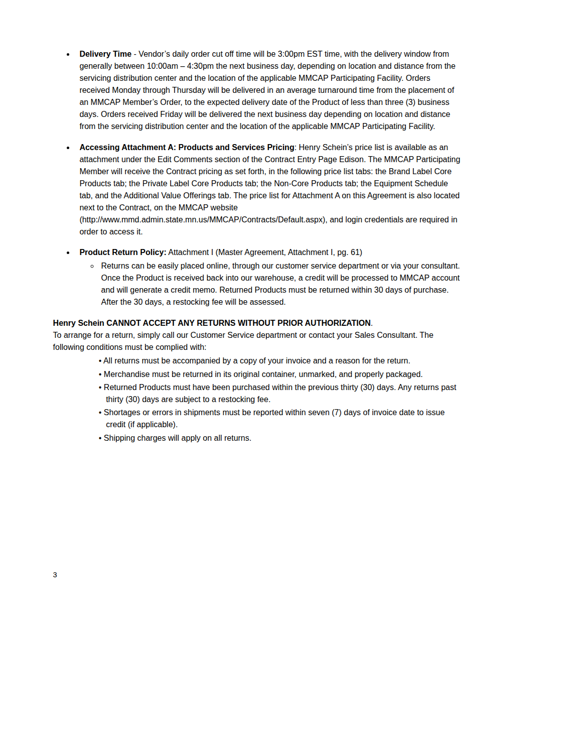Delivery Time - Vendor’s daily order cut off time will be 3:00pm EST time, with the delivery window from generally between 10:00am – 4:30pm the next business day, depending on location and distance from the servicing distribution center and the location of the applicable MMCAP Participating Facility. Orders received Monday through Thursday will be delivered in an average turnaround time from the placement of an MMCAP Member’s Order, to the expected delivery date of the Product of less than three (3) business days. Orders received Friday will be delivered the next business day depending on location and distance from the servicing distribution center and the location of the applicable MMCAP Participating Facility.
Accessing Attachment A: Products and Services Pricing: Henry Schein’s price list is available as an attachment under the Edit Comments section of the Contract Entry Page Edison. The MMCAP Participating Member will receive the Contract pricing as set forth, in the following price list tabs: the Brand Label Core Products tab; the Private Label Core Products tab; the Non-Core Products tab; the Equipment Schedule tab, and the Additional Value Offerings tab. The price list for Attachment A on this Agreement is also located next to the Contract, on the MMCAP website (http://www.mmd.admin.state.mn.us/MMCAP/Contracts/Default.aspx), and login credentials are required in order to access it.
Product Return Policy: Attachment I (Master Agreement, Attachment I, pg. 61)
Returns can be easily placed online, through our customer service department or via your consultant. Once the Product is received back into our warehouse, a credit will be processed to MMCAP account and will generate a credit memo. Returned Products must be returned within 30 days of purchase. After the 30 days, a restocking fee will be assessed.
Henry Schein CANNOT ACCEPT ANY RETURNS WITHOUT PRIOR AUTHORIZATION.
To arrange for a return, simply call our Customer Service department or contact your Sales Consultant. The following conditions must be complied with:
• All returns must be accompanied by a copy of your invoice and a reason for the return.
• Merchandise must be returned in its original container, unmarked, and properly packaged.
• Returned Products must have been purchased within the previous thirty (30) days. Any returns past thirty (30) days are subject to a restocking fee.
• Shortages or errors in shipments must be reported within seven (7) days of invoice date to issue credit (if applicable).
• Shipping charges will apply on all returns.
3